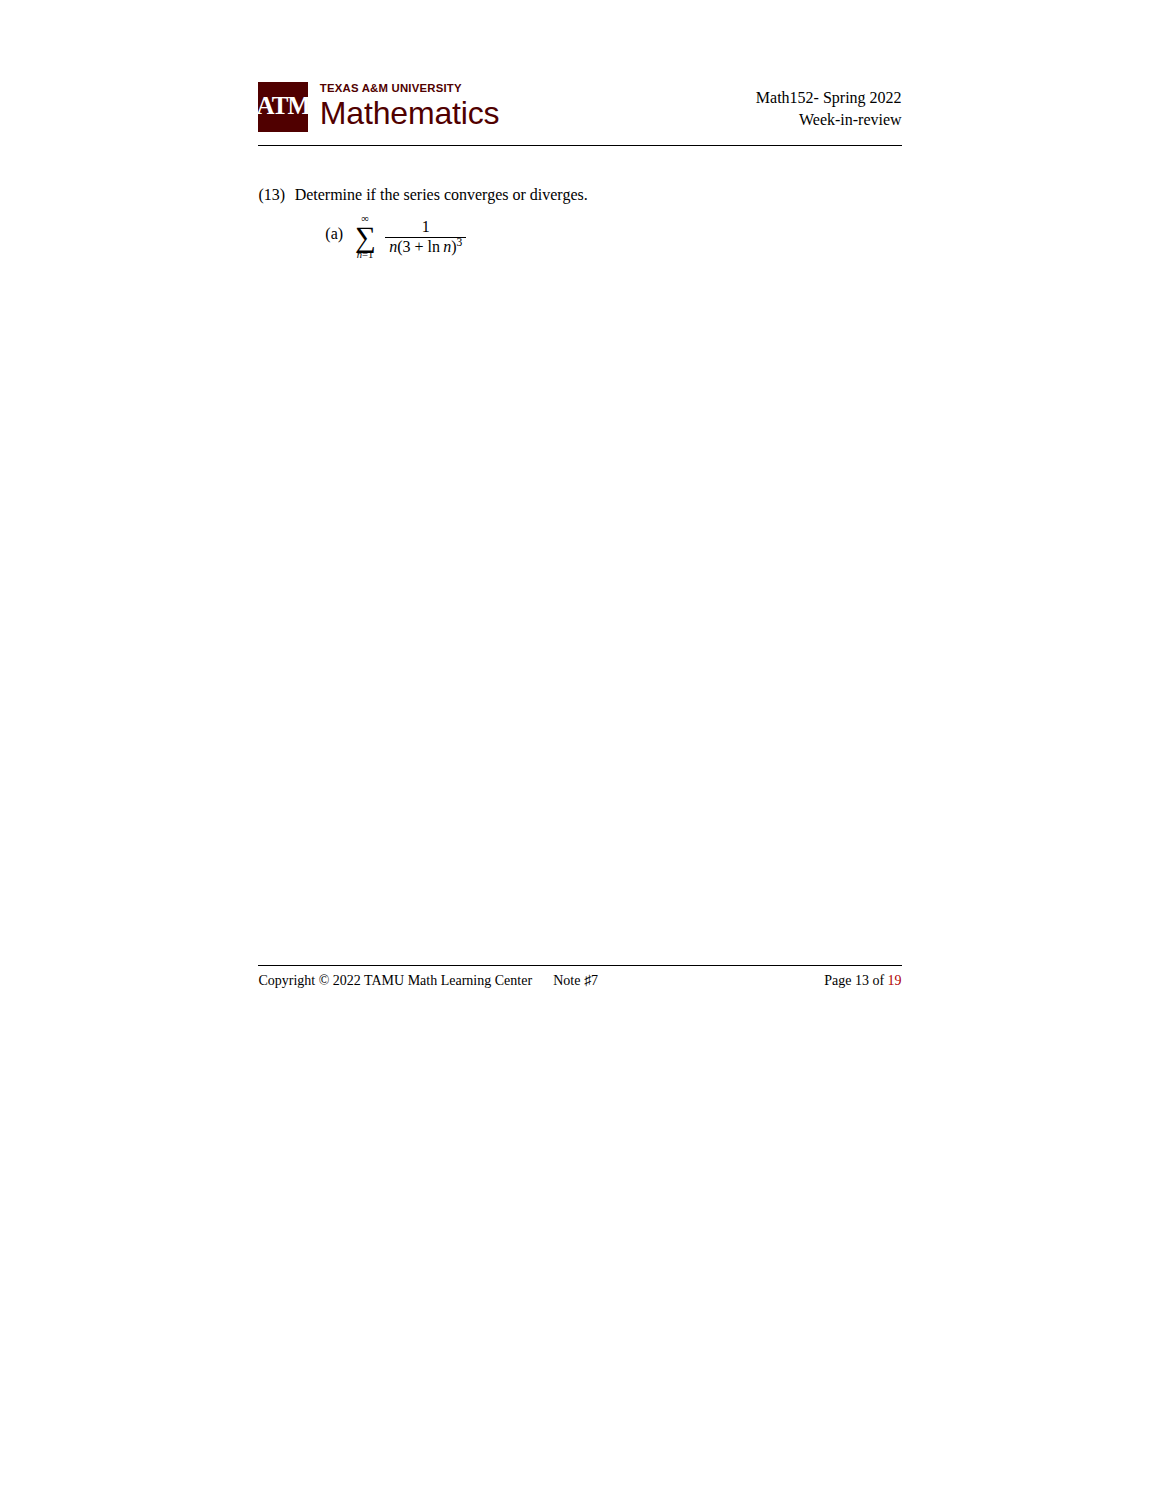A⁠T⁠M
TEXAS A&M UNIVERSITY
Mathematics
Math152- Spring 2022
Week-in-review
(13)
Determine if the series converges or diverges.
(a)
∞ ∑ n=1 1 n(3 + ln n)3
Copyright © 2022 TAMU Math Learning Center Note ♯7
Page 13 of 19